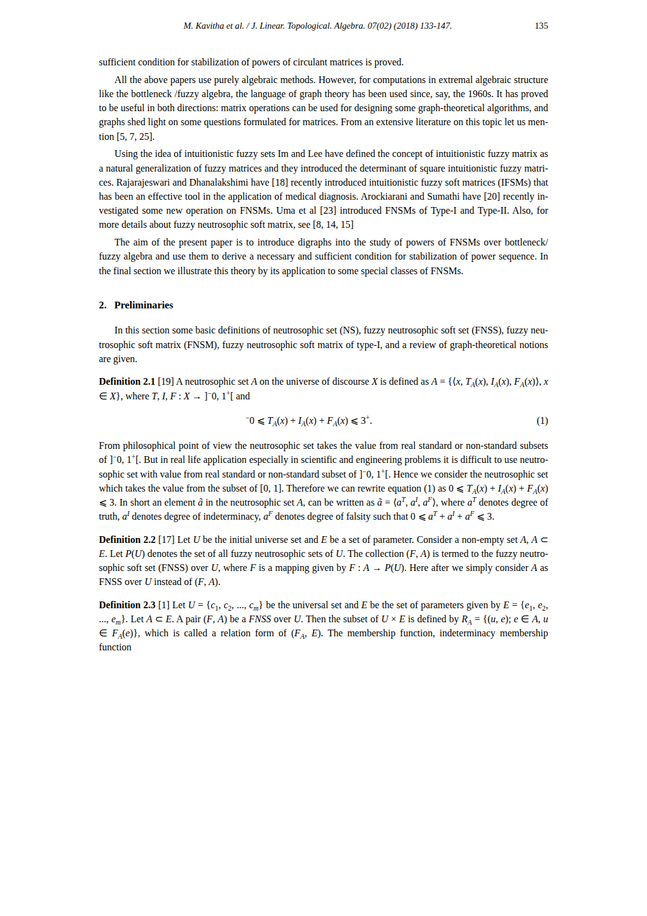M. Kavitha et al. / J. Linear. Topological. Algebra. 07(02) (2018) 133-147. 135
sufficient condition for stabilization of powers of circulant matrices is proved.
All the above papers use purely algebraic methods. However, for computations in extremal algebraic structure like the bottleneck /fuzzy algebra, the language of graph theory has been used since, say, the 1960s. It has proved to be useful in both directions: matrix operations can be used for designing some graph-theoretical algorithms, and graphs shed light on some questions formulated for matrices. From an extensive literature on this topic let us mention [5, 7, 25].
Using the idea of intuitionistic fuzzy sets Im and Lee have defined the concept of intuitionistic fuzzy matrix as a natural generalization of fuzzy matrices and they introduced the determinant of square intuitionistic fuzzy matrices. Rajarajeswari and Dhanalakshimi have [18] recently introduced intuitionistic fuzzy soft matrices (IFSMs) that has been an effective tool in the application of medical diagnosis. Arockiarani and Sumathi have [20] recently investigated some new operation on FNSMs. Uma et al [23] introduced FNSMs of Type-I and Type-II. Also, for more details about fuzzy neutrosophic soft matrix, see [8, 14, 15]
The aim of the present paper is to introduce digraphs into the study of powers of FNSMs over bottleneck/ fuzzy algebra and use them to derive a necessary and sufficient condition for stabilization of power sequence. In the final section we illustrate this theory by its application to some special classes of FNSMs.
2. Preliminaries
In this section some basic definitions of neutrosophic set (NS), fuzzy neutrosophic soft set (FNSS), fuzzy neutrosophic soft matrix (FNSM), fuzzy neutrosophic soft matrix of type-I, and a review of graph-theoretical notions are given.
Definition 2.1 [19] A neutrosophic set A on the universe of discourse X is defined as A = {⟨x, TA(x), IA(x), FA(x)⟩, x ∈ X}, where T, I, F : X → ]−0, 1+[ and
−0 ⩽ TA(x) + IA(x) + FA(x) ⩽ 3+.
(1)
From philosophical point of view the neutrosophic set takes the value from real standard or non-standard subsets of ]−0, 1+[. But in real life application especially in scientific and engineering problems it is difficult to use neutrosophic set with value from real standard or non-standard subset of ]−0, 1+[. Hence we consider the neutrosophic set which takes the value from the subset of [0, 1]. Therefore we can rewrite equation (1) as 0 ⩽ TA(x) + IA(x) + FA(x) ⩽ 3. In short an element ã in the neutrosophic set A, can be written as ã = ⟨aT, aI, aF⟩, where aT denotes degree of truth, aI denotes degree of indeterminacy, aF denotes degree of falsity such that 0 ⩽ aT + aI + aF ⩽ 3.
Definition 2.2 [17] Let U be the initial universe set and E be a set of parameter. Consider a non-empty set A, A ⊂ E. Let P(U) denotes the set of all fuzzy neutrosophic sets of U. The collection (F, A) is termed to the fuzzy neutrosophic soft set (FNSS) over U, where F is a mapping given by F : A → P(U). Here after we simply consider A as FNSS over U instead of (F, A).
Definition 2.3 [1] Let U = {c1, c2, ..., cm} be the universal set and E be the set of parameters given by E = {e1, e2, ..., em}. Let A ⊂ E. A pair (F, A) be a FNSS over U. Then the subset of U × E is defined by RA = {(u, e); e ∈ A, u ∈ FA(e)}, which is called a relation form of (FA, E). The membership function, indeterminacy membership function